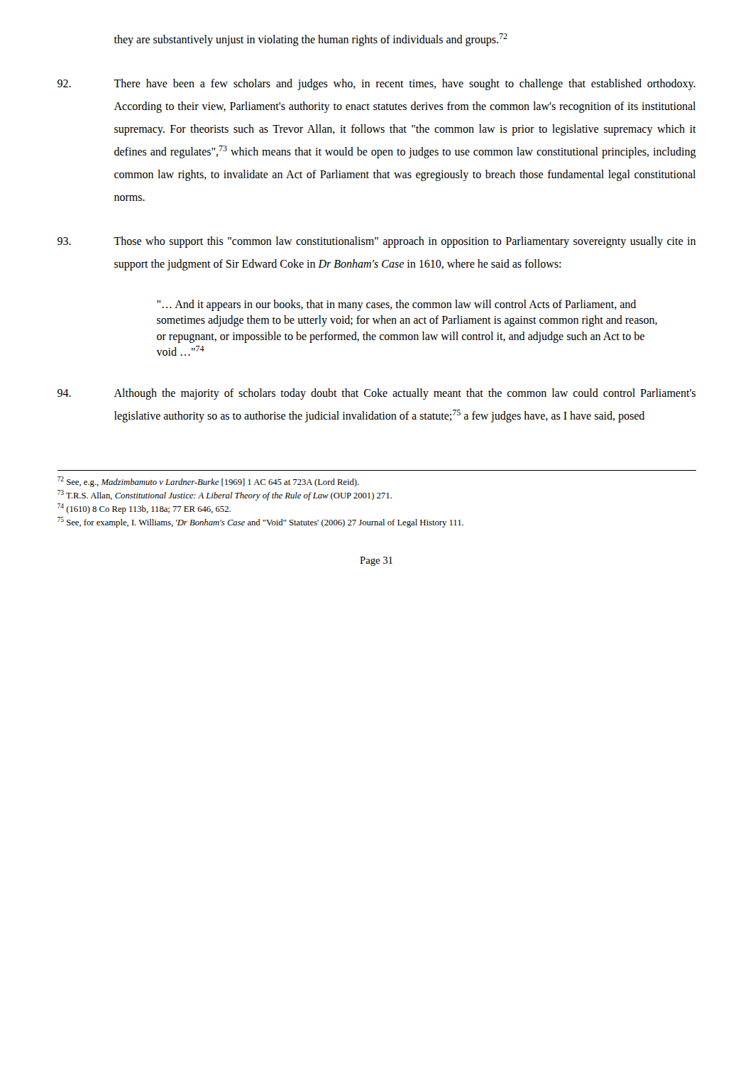they are substantively unjust in violating the human rights of individuals and groups.72
92.
There have been a few scholars and judges who, in recent times, have sought to challenge that established orthodoxy. According to their view, Parliament's authority to enact statutes derives from the common law's recognition of its institutional supremacy. For theorists such as Trevor Allan, it follows that "the common law is prior to legislative supremacy which it defines and regulates",73 which means that it would be open to judges to use common law constitutional principles, including common law rights, to invalidate an Act of Parliament that was egregiously to breach those fundamental legal constitutional norms.
93.
Those who support this "common law constitutionalism" approach in opposition to Parliamentary sovereignty usually cite in support the judgment of Sir Edward Coke in Dr Bonham's Case in 1610, where he said as follows:
"… And it appears in our books, that in many cases, the common law will control Acts of Parliament, and sometimes adjudge them to be utterly void; for when an act of Parliament is against common right and reason, or repugnant, or impossible to be performed, the common law will control it, and adjudge such an Act to be void …"74
94.
Although the majority of scholars today doubt that Coke actually meant that the common law could control Parliament's legislative authority so as to authorise the judicial invalidation of a statute;75 a few judges have, as I have said, posed
72 See, e.g., Madzimbamuto v Lardner-Burke [1969] 1 AC 645 at 723A (Lord Reid).
73 T.R.S. Allan, Constitutional Justice: A Liberal Theory of the Rule of Law (OUP 2001) 271.
74 (1610) 8 Co Rep 113b, 118a; 77 ER 646, 652.
75 See, for example, I. Williams, 'Dr Bonham's Case and "Void" Statutes' (2006) 27 Journal of Legal History 111.
Page 31